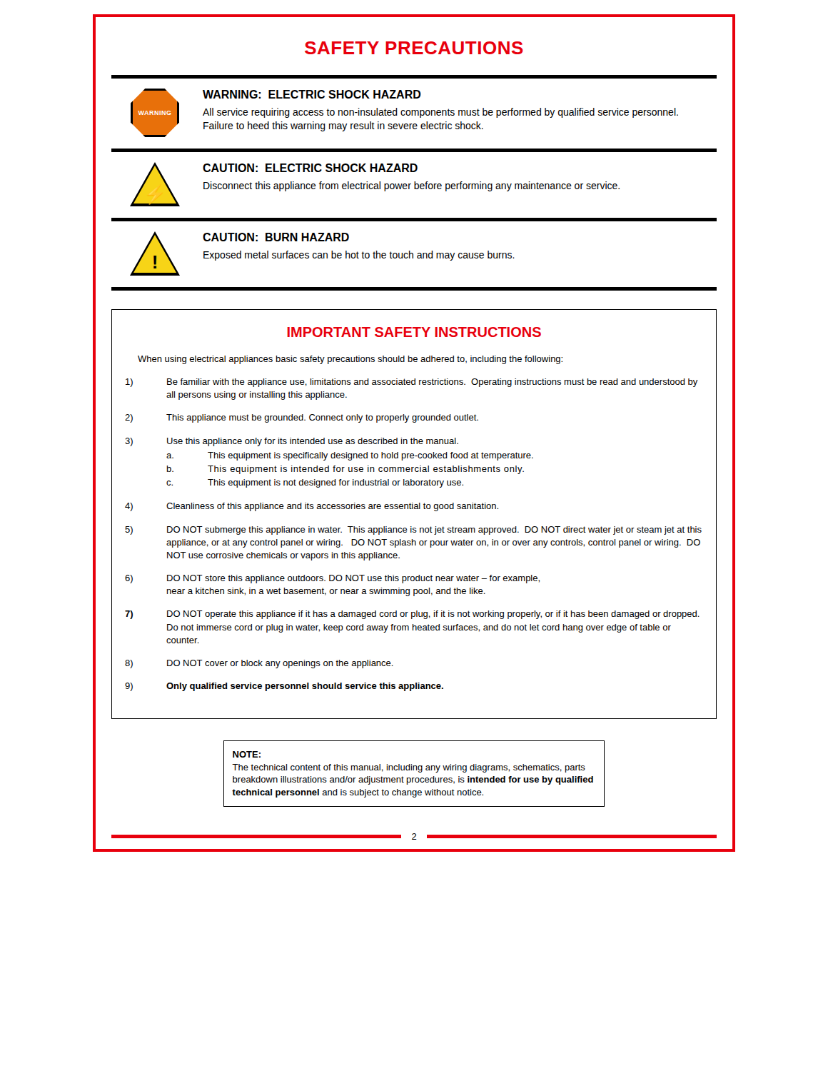SAFETY PRECAUTIONS
| WARNING | WARNING: ELECTRIC SHOCK HAZARD All service requiring access to non-insulated components must be performed by qualified service personnel. Failure to heed this warning may result in severe electric shock. |
| ⚡ | CAUTION: ELECTRIC SHOCK HAZARD Disconnect this appliance from electrical power before performing any maintenance or service. |
| ! | CAUTION: BURN HAZARD Exposed metal surfaces can be hot to the touch and may cause burns. |
IMPORTANT SAFETY INSTRUCTIONS
When using electrical appliances basic safety precautions should be adhered to, including the following:
| 1) | Be familiar with the appliance use, limitations and associated restrictions. Operating instructions must be read and understood by all persons using or installing this appliance. |
| 2) | This appliance must be grounded. Connect only to properly grounded outlet. |
| 3) | Use this appliance only for its intended use as described in the manual. / a. / This equipment is specifically designed to hold pre-cooked food at temperature. / / b. / This equipment is intended for use in commercial establishments only. / / c. / This equipment is not designed for industrial or laboratory use. / |
| 4) | Cleanliness of this appliance and its accessories are essential to good sanitation. |
| 5) | DO NOT submerge this appliance in water. This appliance is not jet stream approved. DO NOT direct water jet or steam jet at this appliance, or at any control panel or wiring. DO NOT splash or pour water on, in or over any controls, control panel or wiring. DO NOT use corrosive chemicals or vapors in this appliance. |
| 6) | DO NOT store this appliance outdoors. DO NOT use this product near water – for example, near a kitchen sink, in a wet basement, or near a swimming pool, and the like. |
| 7) | DO NOT operate this appliance if it has a damaged cord or plug, if it is not working properly, or if it has been damaged or dropped. Do not immerse cord or plug in water, keep cord away from heated surfaces, and do not let cord hang over edge of table or counter. |
| 8) | DO NOT cover or block any openings on the appliance. |
| 9) | Only qualified service personnel should service this appliance. |
NOTE:
The technical content of this manual, including any wiring diagrams, schematics, parts breakdown illustrations and/or adjustment procedures, is intended for use by qualified technical personnel and is subject to change without notice.
2